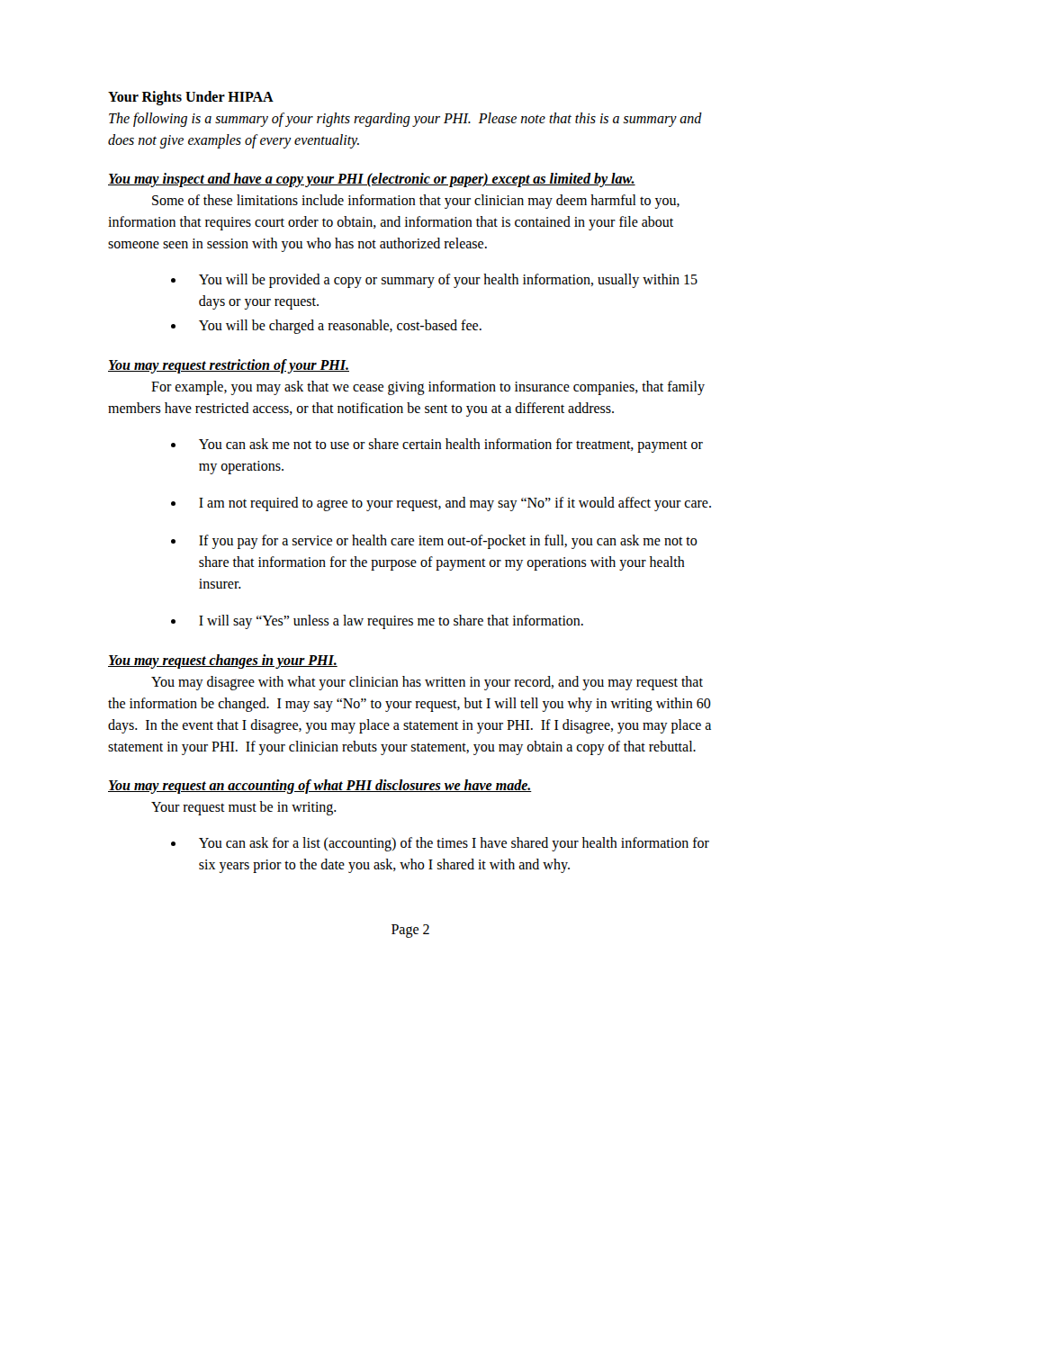Your Rights Under HIPAA
The following is a summary of your rights regarding your PHI. Please note that this is a summary and does not give examples of every eventuality.
You may inspect and have a copy your PHI (electronic or paper) except as limited by law.
Some of these limitations include information that your clinician may deem harmful to you, information that requires court order to obtain, and information that is contained in your file about someone seen in session with you who has not authorized release.
You will be provided a copy or summary of your health information, usually within 15 days or your request.
You will be charged a reasonable, cost-based fee.
You may request restriction of your PHI.
For example, you may ask that we cease giving information to insurance companies, that family members have restricted access, or that notification be sent to you at a different address.
You can ask me not to use or share certain health information for treatment, payment or my operations.
I am not required to agree to your request, and may say “No” if it would affect your care.
If you pay for a service or health care item out-of-pocket in full, you can ask me not to share that information for the purpose of payment or my operations with your health insurer.
I will say “Yes” unless a law requires me to share that information.
You may request changes in your PHI.
You may disagree with what your clinician has written in your record, and you may request that the information be changed. I may say “No” to your request, but I will tell you why in writing within 60 days. In the event that I disagree, you may place a statement in your PHI. If I disagree, you may place a statement in your PHI. If your clinician rebuts your statement, you may obtain a copy of that rebuttal.
You may request an accounting of what PHI disclosures we have made.
Your request must be in writing.
You can ask for a list (accounting) of the times I have shared your health information for six years prior to the date you ask, who I shared it with and why.
Page 2